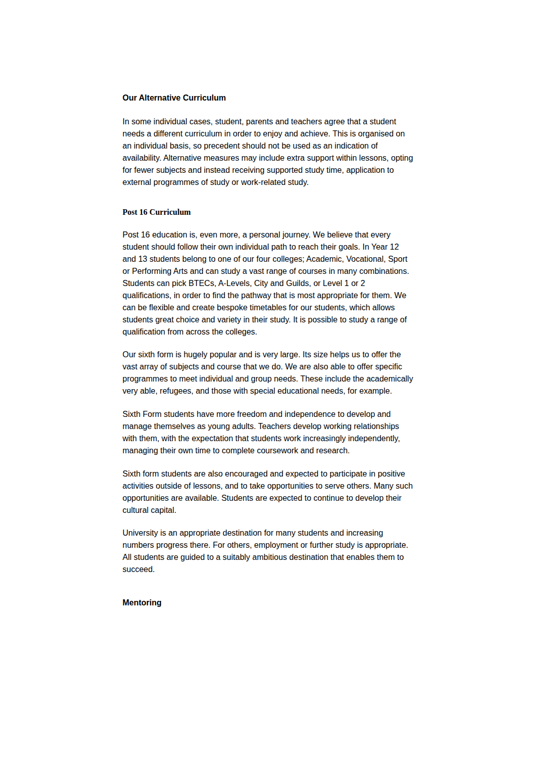Our Alternative Curriculum
In some individual cases, student, parents and teachers agree that a student needs a different curriculum in order to enjoy and achieve. This is organised on an individual basis, so precedent should not be used as an indication of availability. Alternative measures may include extra support within lessons, opting for fewer subjects and instead receiving supported study time, application to external programmes of study or work-related study.
Post 16 Curriculum
Post 16 education is, even more, a personal journey. We believe that every student should follow their own individual path to reach their goals. In Year 12 and 13 students belong to one of our four colleges; Academic, Vocational, Sport or Performing Arts and can study a vast range of courses in many combinations. Students can pick BTECs, A-Levels, City and Guilds, or Level 1 or 2 qualifications, in order to find the pathway that is most appropriate for them. We can be flexible and create bespoke timetables for our students, which allows students great choice and variety in their study. It is possible to study a range of qualification from across the colleges.
Our sixth form is hugely popular and is very large. Its size helps us to offer the vast array of subjects and course that we do. We are also able to offer specific programmes to meet individual and group needs. These include the academically very able, refugees, and those with special educational needs, for example.
Sixth Form students have more freedom and independence to develop and manage themselves as young adults. Teachers develop working relationships with them, with the expectation that students work increasingly independently, managing their own time to complete coursework and research.
Sixth form students are also encouraged and expected to participate in positive activities outside of lessons, and to take opportunities to serve others. Many such opportunities are available. Students are expected to continue to develop their cultural capital.
University is an appropriate destination for many students and increasing numbers progress there. For others, employment or further study is appropriate. All students are guided to a suitably ambitious destination that enables them to succeed.
Mentoring